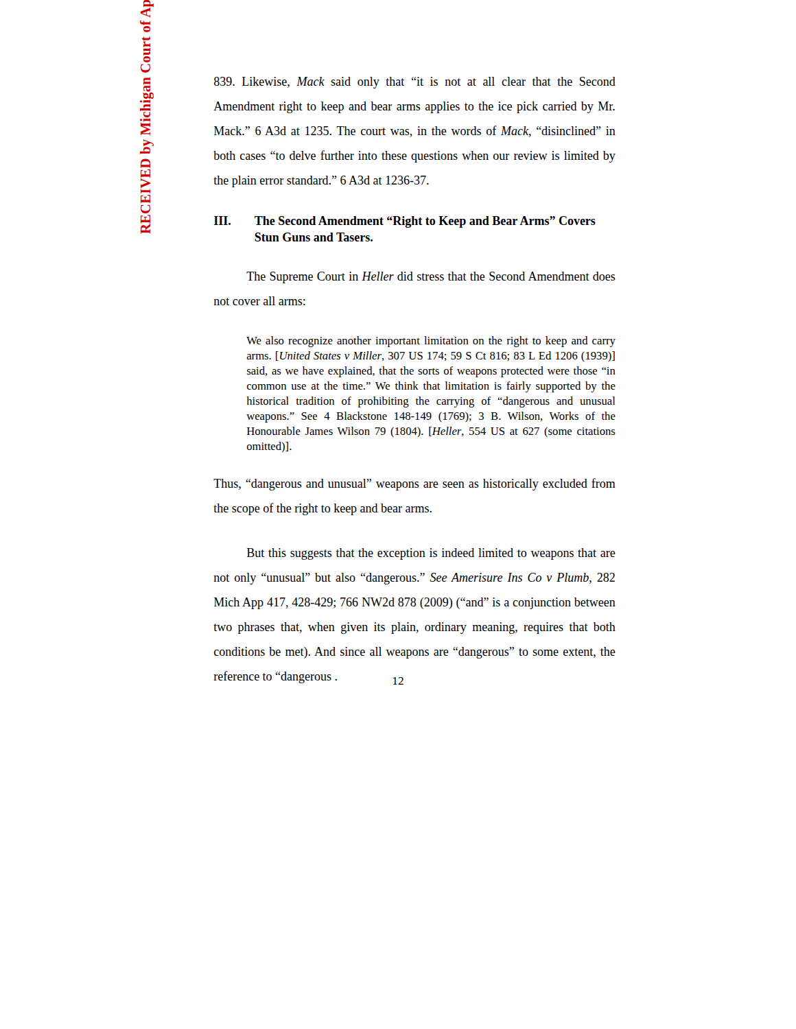RECEIVED by Michigan Court of Appeals 12/2/2011 3:41:15 PM
839. Likewise, Mack said only that “it is not at all clear that the Second Amendment right to keep and bear arms applies to the ice pick carried by Mr. Mack.” 6 A3d at 1235. The court was, in the words of Mack, “disinclined” in both cases “to delve further into these questions when our review is limited by the plain error standard.” 6 A3d at 1236-37.
III. The Second Amendment “Right to Keep and Bear Arms” Covers Stun Guns and Tasers.
The Supreme Court in Heller did stress that the Second Amendment does not cover all arms:
We also recognize another important limitation on the right to keep and carry arms. [United States v Miller, 307 US 174; 59 S Ct 816; 83 L Ed 1206 (1939)] said, as we have explained, that the sorts of weapons protected were those “in common use at the time.” We think that limitation is fairly supported by the historical tradition of prohibiting the carrying of “dangerous and unusual weapons.” See 4 Blackstone 148-149 (1769); 3 B. Wilson, Works of the Honourable James Wilson 79 (1804). [Heller, 554 US at 627 (some citations omitted)].
Thus, “dangerous and unusual” weapons are seen as historically excluded from the scope of the right to keep and bear arms.
But this suggests that the exception is indeed limited to weapons that are not only “unusual” but also “dangerous.” See Amerisure Ins Co v Plumb, 282 Mich App 417, 428-429; 766 NW2d 878 (2009) (“and” is a conjunction between two phrases that, when given its plain, ordinary meaning, requires that both conditions be met). And since all weapons are “dangerous” to some extent, the reference to “dangerous .
12